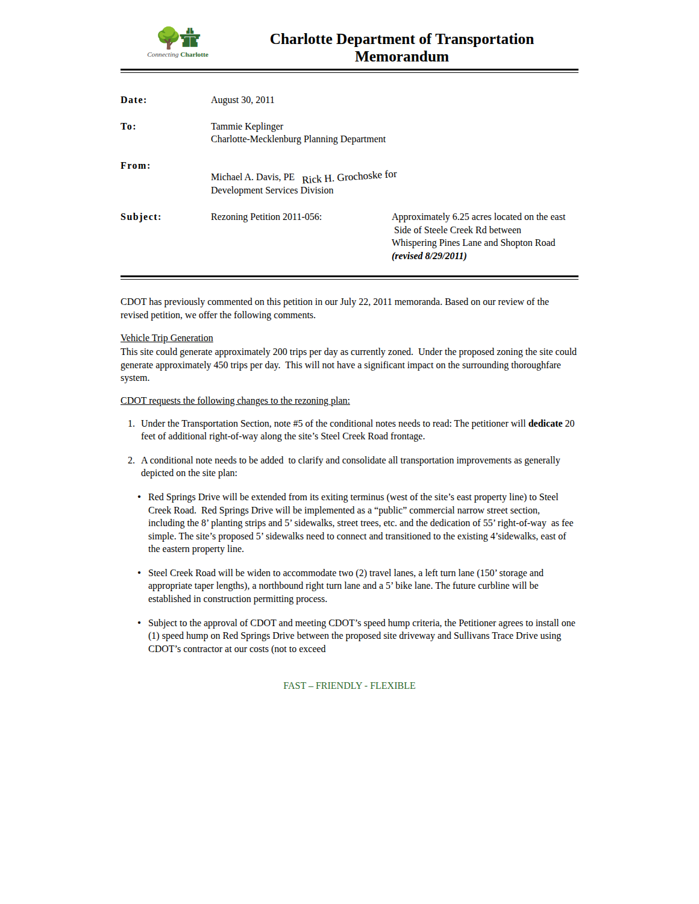🌳🛣
Connecting Charlotte
Charlotte Department of Transportation
Memorandum
Date:
August 30, 2011
To:
Tammie Keplinger Charlotte-Mecklenburg Planning Department
From:
Michael A. Davis, PE Rick H. Grochoske for Development Services Division
Subject:
Rezoning Petition 2011-056:
Approximately 6.25 acres located on the east Side of Steele Creek Rd between Whispering Pines Lane and Shopton Road (revised 8/29/2011)
CDOT has previously commented on this petition in our July 22, 2011 memoranda. Based on our review of the revised petition, we offer the following comments.
Vehicle Trip Generation
This site could generate approximately 200 trips per day as currently zoned. Under the proposed zoning the site could generate approximately 450 trips per day. This will not have a significant impact on the surrounding thoroughfare system.
CDOT requests the following changes to the rezoning plan:
Under the Transportation Section, note #5 of the conditional notes needs to read: The petitioner will dedicate 20 feet of additional right-of-way along the site’s Steel Creek Road frontage.
A conditional note needs to be added to clarify and consolidate all transportation improvements as generally depicted on the site plan:
Red Springs Drive will be extended from its exiting terminus (west of the site’s east property line) to Steel Creek Road. Red Springs Drive will be implemented as a “public” commercial narrow street section, including the 8’ planting strips and 5’ sidewalks, street trees, etc. and the dedication of 55’ right-of-way as fee simple. The site’s proposed 5’ sidewalks need to connect and transitioned to the existing 4’sidewalks, east of the eastern property line.
Steel Creek Road will be widen to accommodate two (2) travel lanes, a left turn lane (150’ storage and appropriate taper lengths), a northbound right turn lane and a 5’ bike lane. The future curbline will be established in construction permitting process.
Subject to the approval of CDOT and meeting CDOT’s speed hump criteria, the Petitioner agrees to install one (1) speed hump on Red Springs Drive between the proposed site driveway and Sullivans Trace Drive using CDOT’s contractor at our costs (not to exceed
FAST – FRIENDLY - FLEXIBLE